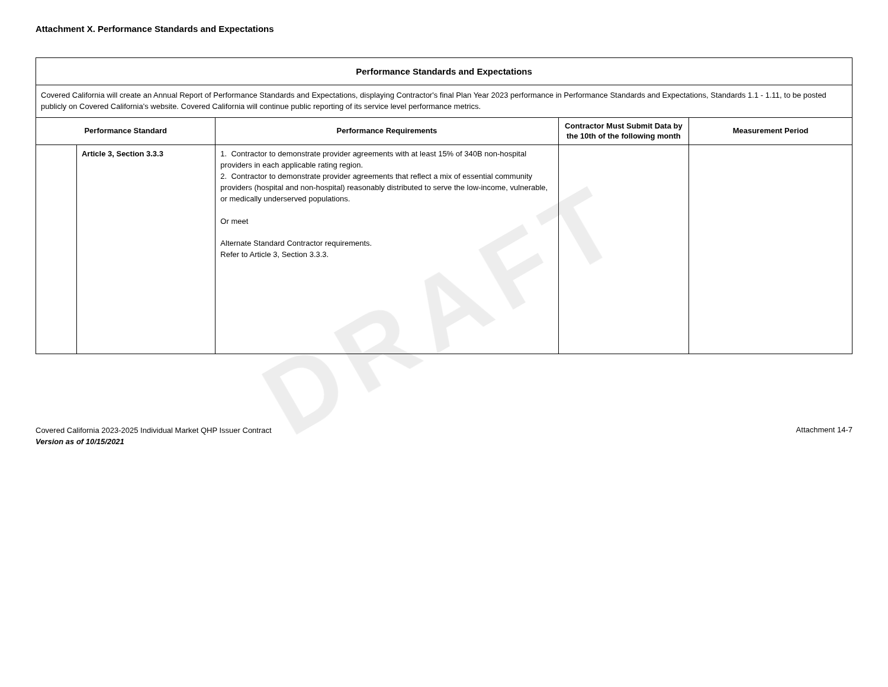DRAFT
Attachment X. Performance Standards and Expectations
| Performance Standards and Expectations |
| Covered California will create an Annual Report of Performance Standards and Expectations, displaying Contractor's final Plan Year 2023 performance in Performance Standards and Expectations, Standards 1.1 - 1.11, to be posted publicly on Covered California's website. Covered California will continue public reporting of its service level performance metrics. |
| Performance Standard | Performance Requirements | Contractor Must Submit Data by the 10th of the following month | Measurement Period |
| | Article 3, Section 3.3.3 | 1. Contractor to demonstrate provider agreements with at least 15% of 340B non-hospital providers in each applicable rating region. 2. Contractor to demonstrate provider agreements that reflect a mix of essential community providers (hospital and non-hospital) reasonably distributed to serve the low-income, vulnerable, or medically underserved populations. Or meet Alternate Standard Contractor requirements. Refer to Article 3, Section 3.3.3. | | |
Covered California 2023-2025 Individual Market QHP Issuer Contract
Version as of 10/15/2021
Attachment 14-7